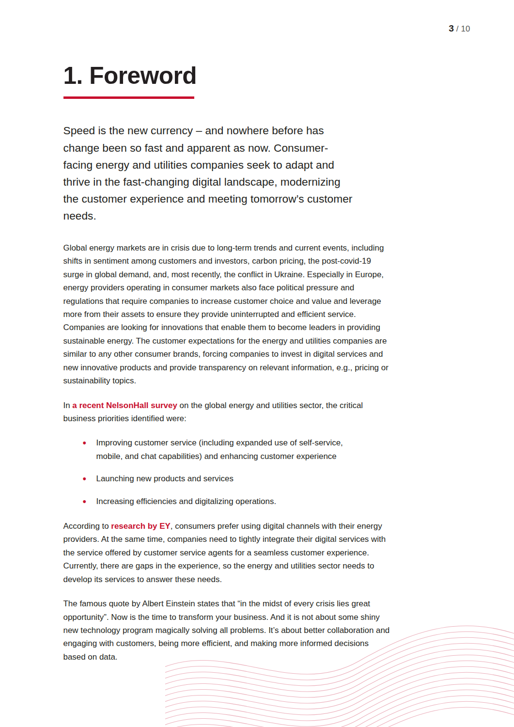3 / 10
1. Foreword
Speed is the new currency – and nowhere before has change been so fast and apparent as now. Consumer-facing energy and utilities companies seek to adapt and thrive in the fast-changing digital landscape, modernizing the customer experience and meeting tomorrow’s customer needs.
Global energy markets are in crisis due to long-term trends and current events, including shifts in sentiment among customers and investors, carbon pricing, the post-covid-19 surge in global demand, and, most recently, the conflict in Ukraine. Especially in Europe, energy providers operating in consumer markets also face political pressure and regulations that require companies to increase customer choice and value and leverage more from their assets to ensure they provide uninterrupted and efficient service. Companies are looking for innovations that enable them to become leaders in providing sustainable energy. The customer expectations for the energy and utilities companies are similar to any other consumer brands, forcing companies to invest in digital services and new innovative products and provide transparency on relevant information, e.g., pricing or sustainability topics.
In a recent NelsonHall survey on the global energy and utilities sector, the critical business priorities identified were:
Improving customer service (including expanded use of self-service, mobile, and chat capabilities) and enhancing customer experience
Launching new products and services
Increasing efficiencies and digitalizing operations.
According to research by EY, consumers prefer using digital channels with their energy providers. At the same time, companies need to tightly integrate their digital services with the service offered by customer service agents for a seamless customer experience. Currently, there are gaps in the experience, so the energy and utilities sector needs to develop its services to answer these needs.
The famous quote by Albert Einstein states that “in the midst of every crisis lies great opportunity”. Now is the time to transform your business. And it is not about some shiny new technology program magically solving all problems. It’s about better collaboration and engaging with customers, being more efficient, and making more informed decisions based on data.